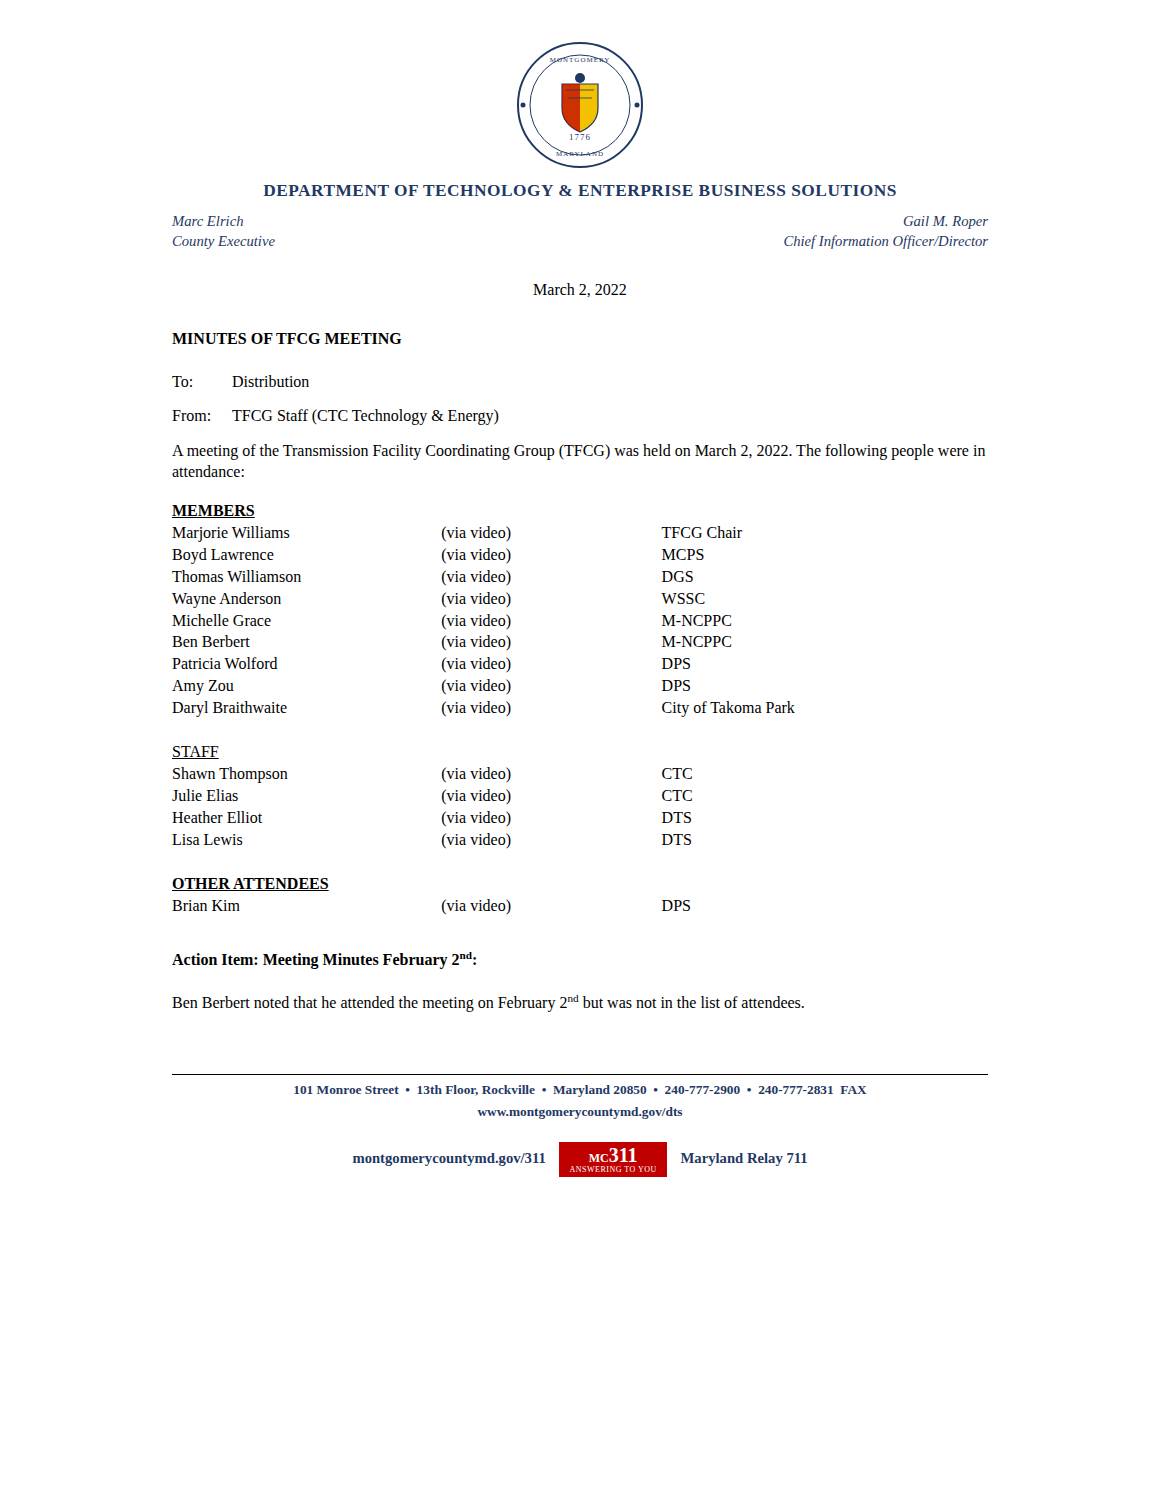MONTGOMERY MARYLAND 1776
DEPARTMENT OF TECHNOLOGY & ENTERPRISE BUSINESS SOLUTIONS
Marc Elrich
County Executive
Gail M. Roper
Chief Information Officer/Director
March 2, 2022
MINUTES OF TFCG MEETING
To: Distribution
From: TFCG Staff (CTC Technology & Energy)
A meeting of the Transmission Facility Coordinating Group (TFCG) was held on March 2, 2022. The following people were in attendance:
MEMBERS
| Marjorie Williams | (via video) | TFCG Chair |
| Boyd Lawrence | (via video) | MCPS |
| Thomas Williamson | (via video) | DGS |
| Wayne Anderson | (via video) | WSSC |
| Michelle Grace | (via video) | M-NCPPC |
| Ben Berbert | (via video) | M-NCPPC |
| Patricia Wolford | (via video) | DPS |
| Amy Zou | (via video) | DPS |
| Daryl Braithwaite | (via video) | City of Takoma Park |
STAFF
| Shawn Thompson | (via video) | CTC |
| Julie Elias | (via video) | CTC |
| Heather Elliot | (via video) | DTS |
| Lisa Lewis | (via video) | DTS |
OTHER ATTENDEES
| Brian Kim | (via video) | DPS |
Action Item: Meeting Minutes February 2nd:
Ben Berbert noted that he attended the meeting on February 2nd but was not in the list of attendees.
101 Monroe Street • 13th Floor, Rockville • Maryland 20850 • 240-777-2900 • 240-777-2831 FAX
www.montgomerycountymd.gov/dts
montgomerycountymd.gov/311 MC 311 ANSWERING TO YOU Maryland Relay 711